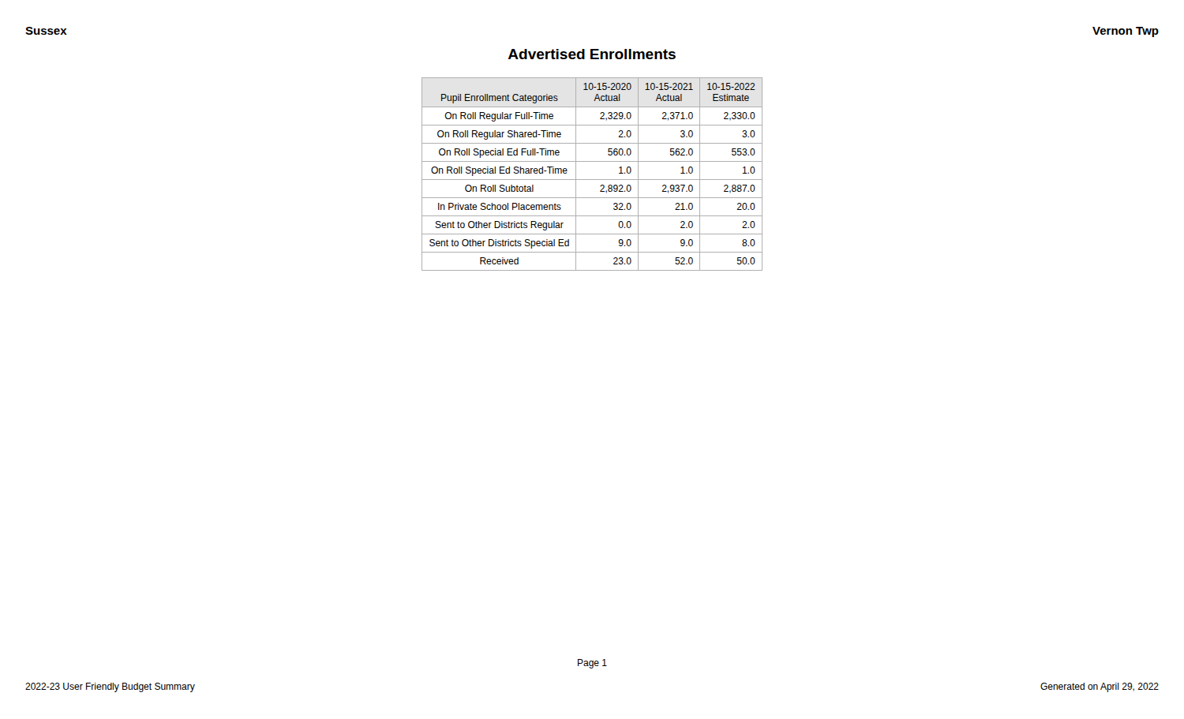Sussex
Vernon Twp
Advertised Enrollments
| Pupil Enrollment Categories | 10-15-2020 Actual | 10-15-2021 Actual | 10-15-2022 Estimate |
| --- | --- | --- | --- |
| On Roll Regular Full-Time | 2,329.0 | 2,371.0 | 2,330.0 |
| On Roll Regular Shared-Time | 2.0 | 3.0 | 3.0 |
| On Roll Special Ed Full-Time | 560.0 | 562.0 | 553.0 |
| On Roll Special Ed Shared-Time | 1.0 | 1.0 | 1.0 |
| On Roll Subtotal | 2,892.0 | 2,937.0 | 2,887.0 |
| In Private School Placements | 32.0 | 21.0 | 20.0 |
| Sent to Other Districts Regular | 0.0 | 2.0 | 2.0 |
| Sent to Other Districts Special Ed | 9.0 | 9.0 | 8.0 |
| Received | 23.0 | 52.0 | 50.0 |
Page 1
2022-23 User Friendly Budget Summary
Generated on April 29, 2022